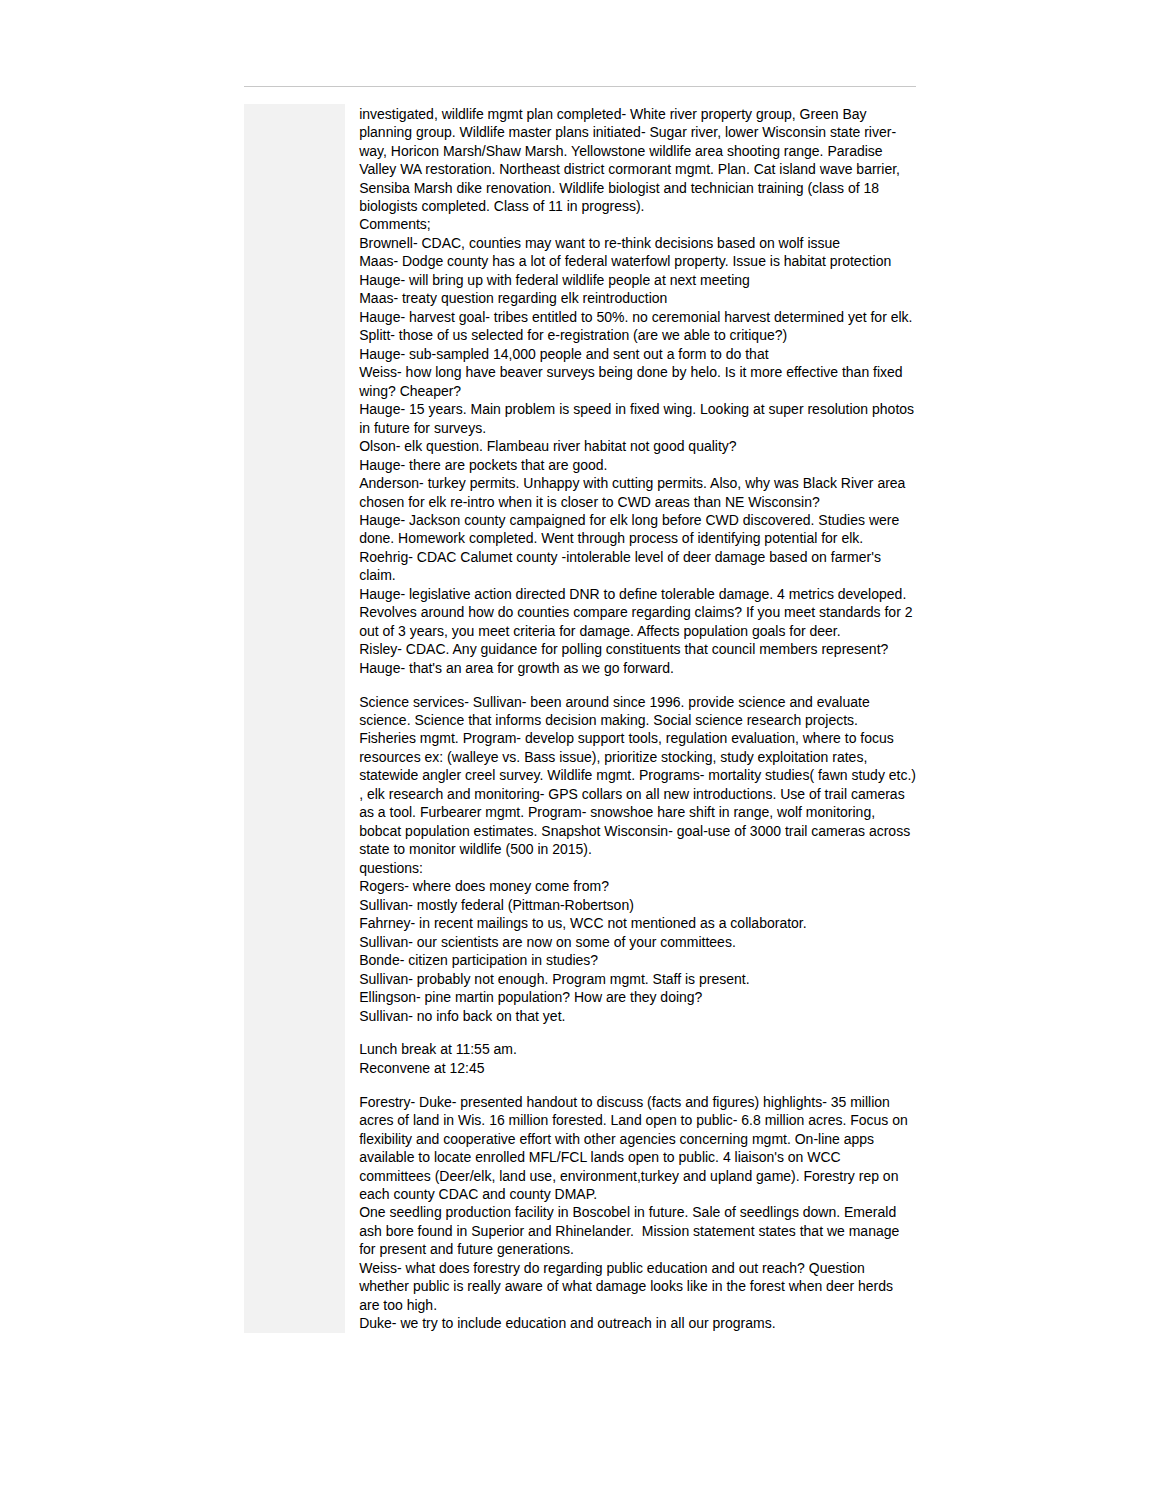investigated, wildlife mgmt plan completed- White river property group, Green Bay planning group. Wildlife master plans initiated- Sugar river, lower Wisconsin state river-way, Horicon Marsh/Shaw Marsh. Yellowstone wildlife area shooting range. Paradise Valley WA restoration. Northeast district cormorant mgmt. Plan. Cat island wave barrier, Sensiba Marsh dike renovation. Wildlife biologist and technician training (class of 18 biologists completed. Class of 11 in progress).
Comments;
Brownell- CDAC, counties may want to re-think decisions based on wolf issue
Maas- Dodge county has a lot of federal waterfowl property. Issue is habitat protection
Hauge- will bring up with federal wildlife people at next meeting
Maas- treaty question regarding elk reintroduction
Hauge- harvest goal- tribes entitled to 50%. no ceremonial harvest determined yet for elk.
Splitt- those of us selected for e-registration (are we able to critique?)
Hauge- sub-sampled 14,000 people and sent out a form to do that
Weiss- how long have beaver surveys being done by helo. Is it more effective than fixed wing? Cheaper?
Hauge- 15 years. Main problem is speed in fixed wing. Looking at super resolution photos in future for surveys.
Olson- elk question. Flambeau river habitat not good quality?
Hauge- there are pockets that are good.
Anderson- turkey permits. Unhappy with cutting permits. Also, why was Black River area chosen for elk re-intro when it is closer to CWD areas than NE Wisconsin?
Hauge- Jackson county campaigned for elk long before CWD discovered. Studies were done. Homework completed. Went through process of identifying potential for elk.
Roehrig- CDAC Calumet county -intolerable level of deer damage based on farmer's claim.
Hauge- legislative action directed DNR to define tolerable damage. 4 metrics developed. Revolves around how do counties compare regarding claims? If you meet standards for 2 out of 3 years, you meet criteria for damage. Affects population goals for deer.
Risley- CDAC. Any guidance for polling constituents that council members represent?
Hauge- that's an area for growth as we go forward.
Science services- Sullivan- been around since 1996. provide science and evaluate science. Science that informs decision making. Social science research projects. Fisheries mgmt. Program- develop support tools, regulation evaluation, where to focus resources ex: (walleye vs. Bass issue), prioritize stocking, study exploitation rates, statewide angler creel survey. Wildlife mgmt. Programs- mortality studies( fawn study etc.) , elk research and monitoring- GPS collars on all new introductions. Use of trail cameras as a tool. Furbearer mgmt. Program- snowshoe hare shift in range, wolf monitoring, bobcat population estimates. Snapshot Wisconsin- goal-use of 3000 trail cameras across state to monitor wildlife (500 in 2015).
questions:
Rogers- where does money come from?
Sullivan- mostly federal (Pittman-Robertson)
Fahrney- in recent mailings to us, WCC not mentioned as a collaborator.
Sullivan- our scientists are now on some of your committees.
Bonde- citizen participation in studies?
Sullivan- probably not enough. Program mgmt. Staff is present.
Ellingson- pine martin population? How are they doing?
Sullivan- no info back on that yet.
Lunch break at 11:55 am.
Reconvene at 12:45
Forestry- Duke- presented handout to discuss (facts and figures) highlights- 35 million acres of land in Wis. 16 million forested. Land open to public- 6.8 million acres. Focus on flexibility and cooperative effort with other agencies concerning mgmt. On-line apps available to locate enrolled MFL/FCL lands open to public. 4 liaison's on WCC committees (Deer/elk, land use, environment,turkey and upland game). Forestry rep on each county CDAC and county DMAP.
One seedling production facility in Boscobel in future. Sale of seedlings down. Emerald ash bore found in Superior and Rhinelander. Mission statement states that we manage for present and future generations.
Weiss- what does forestry do regarding public education and out reach? Question whether public is really aware of what damage looks like in the forest when deer herds are too high.
Duke- we try to include education and outreach in all our programs.